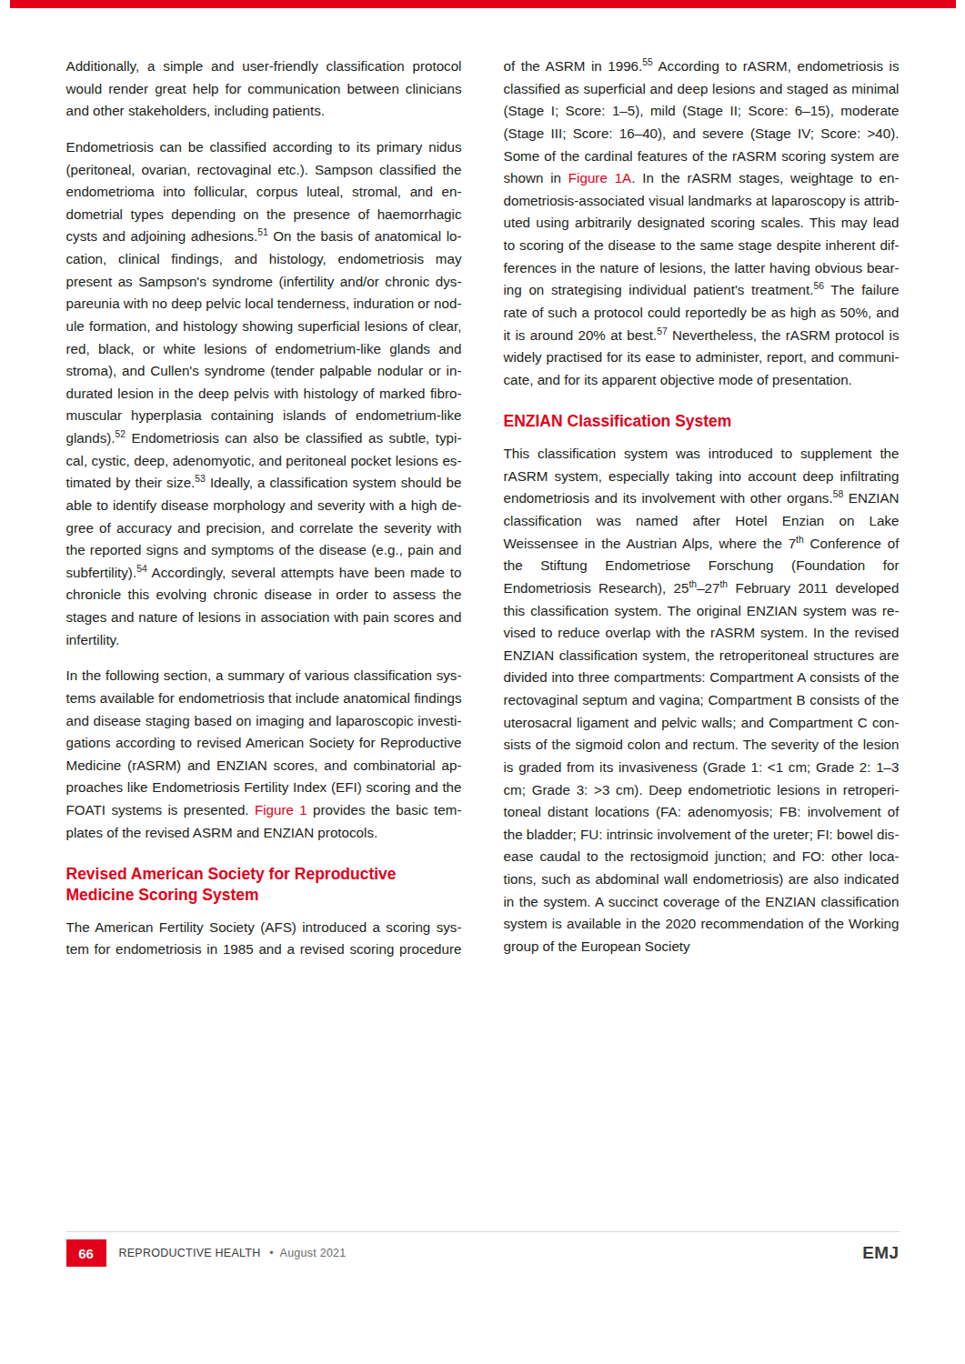Additionally, a simple and user-friendly classification protocol would render great help for communication between clinicians and other stakeholders, including patients.
Endometriosis can be classified according to its primary nidus (peritoneal, ovarian, rectovaginal etc.). Sampson classified the endometrioma into follicular, corpus luteal, stromal, and endometrial types depending on the presence of haemorrhagic cysts and adjoining adhesions.51 On the basis of anatomical location, clinical findings, and histology, endometriosis may present as Sampson's syndrome (infertility and/or chronic dyspareunia with no deep pelvic local tenderness, induration or nodule formation, and histology showing superficial lesions of clear, red, black, or white lesions of endometrium-like glands and stroma), and Cullen's syndrome (tender palpable nodular or indurated lesion in the deep pelvis with histology of marked fibromuscular hyperplasia containing islands of endometrium-like glands).52 Endometriosis can also be classified as subtle, typical, cystic, deep, adenomyotic, and peritoneal pocket lesions estimated by their size.53 Ideally, a classification system should be able to identify disease morphology and severity with a high degree of accuracy and precision, and correlate the severity with the reported signs and symptoms of the disease (e.g., pain and subfertility).54 Accordingly, several attempts have been made to chronicle this evolving chronic disease in order to assess the stages and nature of lesions in association with pain scores and infertility.
In the following section, a summary of various classification systems available for endometriosis that include anatomical findings and disease staging based on imaging and laparoscopic investigations according to revised American Society for Reproductive Medicine (rASRM) and ENZIAN scores, and combinatorial approaches like Endometriosis Fertility Index (EFI) scoring and the FOATI systems is presented. Figure 1 provides the basic templates of the revised ASRM and ENZIAN protocols.
Revised American Society for Reproductive Medicine Scoring System
The American Fertility Society (AFS) introduced a scoring system for endometriosis in 1985 and a revised scoring procedure of the ASRM in 1996.55 According to rASRM, endometriosis is classified as superficial and deep lesions and staged as minimal (Stage I; Score: 1–5), mild (Stage II; Score: 6–15), moderate (Stage III; Score: 16–40), and severe (Stage IV; Score: >40). Some of the cardinal features of the rASRM scoring system are shown in Figure 1A. In the rASRM stages, weightage to endometriosis-associated visual landmarks at laparoscopy is attributed using arbitrarily designated scoring scales. This may lead to scoring of the disease to the same stage despite inherent differences in the nature of lesions, the latter having obvious bearing on strategising individual patient's treatment.56 The failure rate of such a protocol could reportedly be as high as 50%, and it is around 20% at best.57 Nevertheless, the rASRM protocol is widely practised for its ease to administer, report, and communicate, and for its apparent objective mode of presentation.
ENZIAN Classification System
This classification system was introduced to supplement the rASRM system, especially taking into account deep infiltrating endometriosis and its involvement with other organs.58 ENZIAN classification was named after Hotel Enzian on Lake Weissensee in the Austrian Alps, where the 7th Conference of the Stiftung Endometriose Forschung (Foundation for Endometriosis Research), 25th–27th February 2011 developed this classification system. The original ENZIAN system was revised to reduce overlap with the rASRM system. In the revised ENZIAN classification system, the retroperitoneal structures are divided into three compartments: Compartment A consists of the rectovaginal septum and vagina; Compartment B consists of the uterosacral ligament and pelvic walls; and Compartment C consists of the sigmoid colon and rectum. The severity of the lesion is graded from its invasiveness (Grade 1: <1 cm; Grade 2: 1–3 cm; Grade 3: >3 cm). Deep endometriotic lesions in retroperitoneal distant locations (FA: adenomyosis; FB: involvement of the bladder; FU: intrinsic involvement of the ureter; FI: bowel disease caudal to the rectosigmoid junction; and FO: other locations, such as abdominal wall endometriosis) are also indicated in the system. A succinct coverage of the ENZIAN classification system is available in the 2020 recommendation of the Working group of the European Society
66
Reproductive Health • August 2021
EMJ